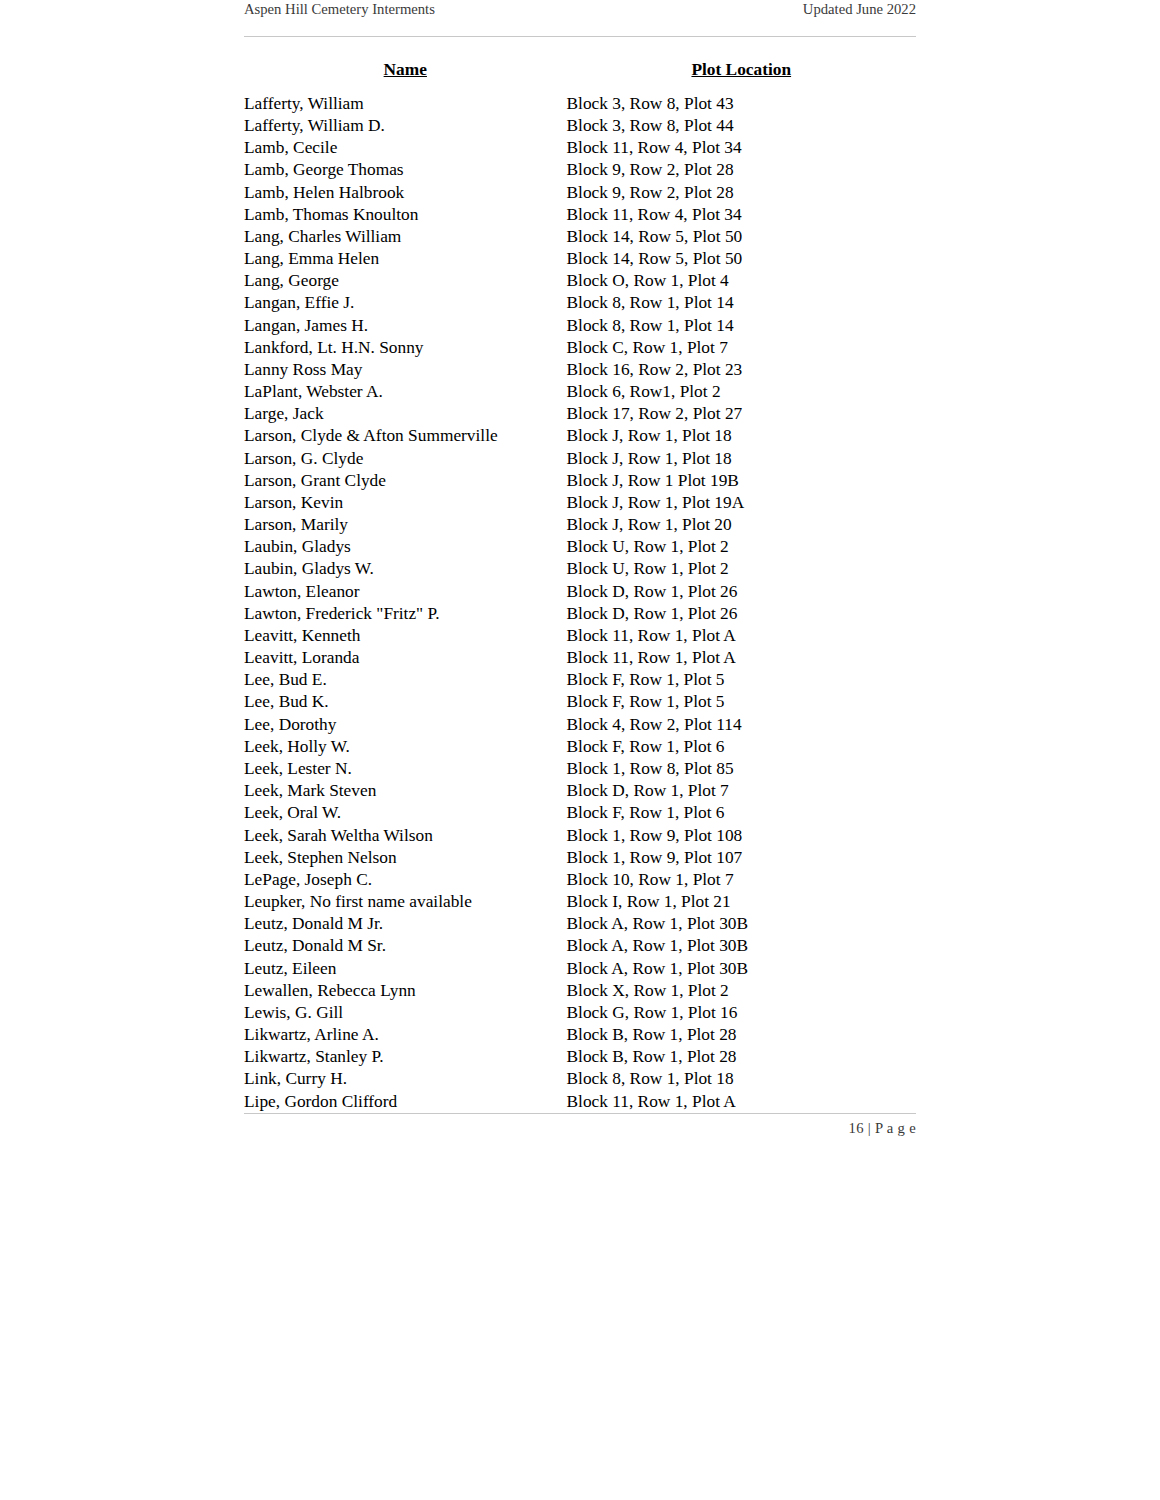Aspen Hill Cemetery Interments
Updated June 2022
| Name | Plot Location |
| --- | --- |
| Lafferty, William | Block 3, Row 8, Plot 43 |
| Lafferty, William D. | Block 3, Row 8, Plot 44 |
| Lamb, Cecile | Block 11, Row 4, Plot 34 |
| Lamb, George Thomas | Block 9, Row 2, Plot 28 |
| Lamb, Helen Halbrook | Block 9, Row 2, Plot 28 |
| Lamb, Thomas Knoulton | Block 11, Row 4, Plot 34 |
| Lang, Charles William | Block 14, Row 5, Plot 50 |
| Lang, Emma Helen | Block 14, Row 5, Plot 50 |
| Lang, George | Block O, Row 1, Plot 4 |
| Langan, Effie J. | Block 8, Row 1, Plot 14 |
| Langan, James H. | Block 8, Row 1, Plot 14 |
| Lankford, Lt. H.N. Sonny | Block C, Row 1, Plot 7 |
| Lanny Ross May | Block 16, Row 2, Plot 23 |
| LaPlant, Webster A. | Block 6, Row1, Plot 2 |
| Large, Jack | Block 17, Row 2, Plot 27 |
| Larson, Clyde & Afton Summerville | Block J, Row 1, Plot 18 |
| Larson, G. Clyde | Block J, Row 1, Plot 18 |
| Larson, Grant Clyde | Block J, Row 1 Plot 19B |
| Larson, Kevin | Block J, Row 1, Plot 19A |
| Larson, Marily | Block J, Row 1, Plot 20 |
| Laubin, Gladys | Block U, Row 1, Plot 2 |
| Laubin, Gladys W. | Block U, Row 1, Plot 2 |
| Lawton, Eleanor | Block D, Row 1, Plot 26 |
| Lawton, Frederick "Fritz" P. | Block D, Row 1, Plot 26 |
| Leavitt, Kenneth | Block 11, Row 1, Plot A |
| Leavitt, Loranda | Block 11, Row 1, Plot A |
| Lee, Bud E. | Block F, Row 1, Plot 5 |
| Lee, Bud K. | Block F, Row 1, Plot 5 |
| Lee, Dorothy | Block 4, Row 2, Plot 114 |
| Leek, Holly W. | Block F, Row 1, Plot 6 |
| Leek, Lester N. | Block 1, Row 8, Plot 85 |
| Leek, Mark Steven | Block D, Row 1, Plot 7 |
| Leek, Oral W. | Block F, Row 1, Plot 6 |
| Leek, Sarah Weltha Wilson | Block 1, Row 9, Plot 108 |
| Leek, Stephen Nelson | Block 1, Row 9, Plot 107 |
| LePage, Joseph C. | Block 10, Row 1, Plot 7 |
| Leupker, No first name available | Block I, Row 1, Plot 21 |
| Leutz, Donald M Jr. | Block A, Row 1, Plot 30B |
| Leutz, Donald M Sr. | Block A, Row 1, Plot 30B |
| Leutz, Eileen | Block A, Row 1, Plot 30B |
| Lewallen, Rebecca Lynn | Block X, Row 1, Plot 2 |
| Lewis, G. Gill | Block G, Row 1, Plot 16 |
| Likwartz, Arline A. | Block B, Row 1, Plot 28 |
| Likwartz, Stanley P. | Block B, Row 1, Plot 28 |
| Link, Curry H. | Block 8, Row 1, Plot 18 |
| Lipe, Gordon Clifford | Block 11, Row 1, Plot A |
16 | P a g e